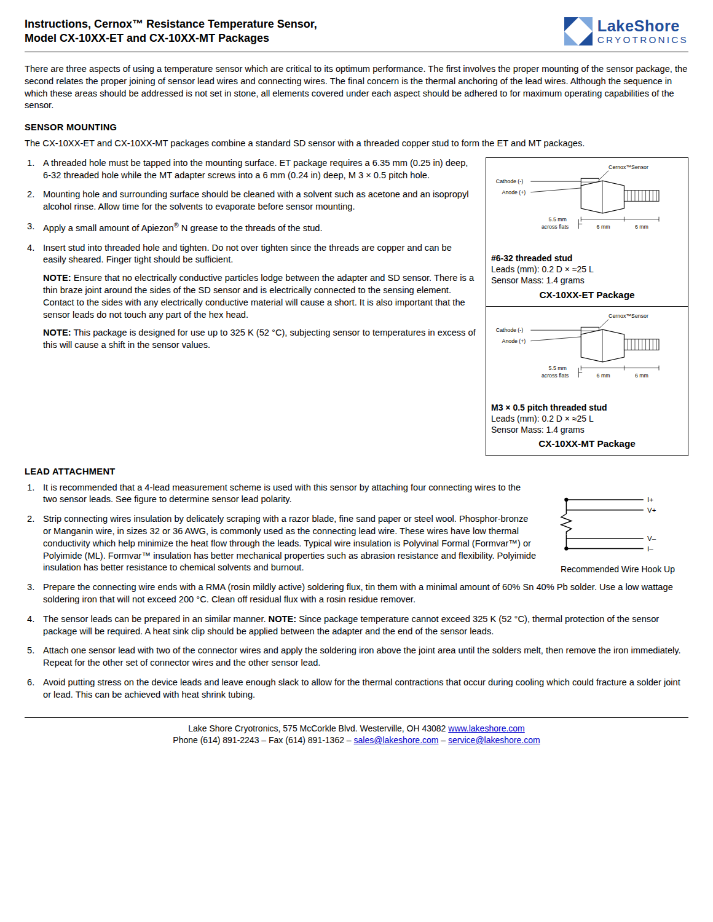Instructions, Cernox™ Resistance Temperature Sensor,
Model CX-10XX-ET and CX-10XX-MT Packages
LakeShore
CRYOTRONICS
There are three aspects of using a temperature sensor which are critical to its optimum performance. The first involves the proper mounting of the sensor package, the second relates the proper joining of sensor lead wires and connecting wires. The final concern is the thermal anchoring of the lead wires. Although the sequence in which these areas should be addressed is not set in stone, all elements covered under each aspect should be adhered to for maximum operating capabilities of the sensor.
SENSOR MOUNTING
The CX-10XX-ET and CX-10XX-MT packages combine a standard SD sensor with a threaded copper stud to form the ET and MT packages.
A threaded hole must be tapped into the mounting surface. ET package requires a 6.35 mm (0.25 in) deep, 6-32 threaded hole while the MT adapter screws into a 6 mm (0.24 in) deep, M 3 × 0.5 pitch hole.
Mounting hole and surrounding surface should be cleaned with a solvent such as acetone and an isopropyl alcohol rinse. Allow time for the solvents to evaporate before sensor mounting.
Apply a small amount of Apiezon® N grease to the threads of the stud.
Insert stud into threaded hole and tighten. Do not over tighten since the threads are copper and can be easily sheared. Finger tight should be sufficient.
NOTE: Ensure that no electrically conductive particles lodge between the adapter and SD sensor. There is a thin braze joint around the sides of the SD sensor and is electrically connected to the sensing element. Contact to the sides with any electrically conductive material will cause a short. It is also important that the sensor leads do not touch any part of the hex head.
NOTE: This package is designed for use up to 325 K (52 °C), subjecting sensor to temperatures in excess of this will cause a shift in the sensor values.
Cernox™Sensor Cathode (-) Anode (+) 5.5 mm across flats 6 mm 6 mm
#6-32 threaded stud
Leads (mm): 0.2 D × ≈25 L
Sensor Mass: 1.4 grams
CX-10XX-ET Package
Cernox™Sensor Cathode (-) Anode (+) 5.5 mm across flats 6 mm 6 mm
M3 × 0.5 pitch threaded stud
Leads (mm): 0.2 D × ≈25 L
Sensor Mass: 1.4 grams
CX-10XX-MT Package
LEAD ATTACHMENT
It is recommended that a 4-lead measurement scheme is used with this sensor by attaching four connecting wires to the two sensor leads. See figure to determine sensor lead polarity.
Strip connecting wires insulation by delicately scraping with a razor blade, fine sand paper or steel wool. Phosphor-bronze or Manganin wire, in sizes 32 or 36 AWG, is commonly used as the connecting lead wire. These wires have low thermal conductivity which help minimize the heat flow through the leads. Typical wire insulation is Polyvinal Formal (Formvar™) or Polyimide (ML). Formvar™ insulation has better mechanical properties such as abrasion resistance and flexibility. Polyimide insulation has better resistance to chemical solvents and burnout.
I+ V+ V– I–
Recommended Wire Hook Up
Prepare the connecting wire ends with a RMA (rosin mildly active) soldering flux, tin them with a minimal amount of 60% Sn 40% Pb solder. Use a low wattage soldering iron that will not exceed 200 °C. Clean off residual flux with a rosin residue remover.
The sensor leads can be prepared in an similar manner. NOTE: Since package temperature cannot exceed 325 K (52 °C), thermal protection of the sensor package will be required. A heat sink clip should be applied between the adapter and the end of the sensor leads.
Attach one sensor lead with two of the connector wires and apply the soldering iron above the joint area until the solders melt, then remove the iron immediately. Repeat for the other set of connector wires and the other sensor lead.
Avoid putting stress on the device leads and leave enough slack to allow for the thermal contractions that occur during cooling which could fracture a solder joint or lead. This can be achieved with heat shrink tubing.
Lake Shore Cryotronics, 575 McCorkle Blvd. Westerville, OH 43082 www.lakeshore.com
Phone (614) 891-2243 – Fax (614) 891-1362 – sales@lakeshore.com – service@lakeshore.com